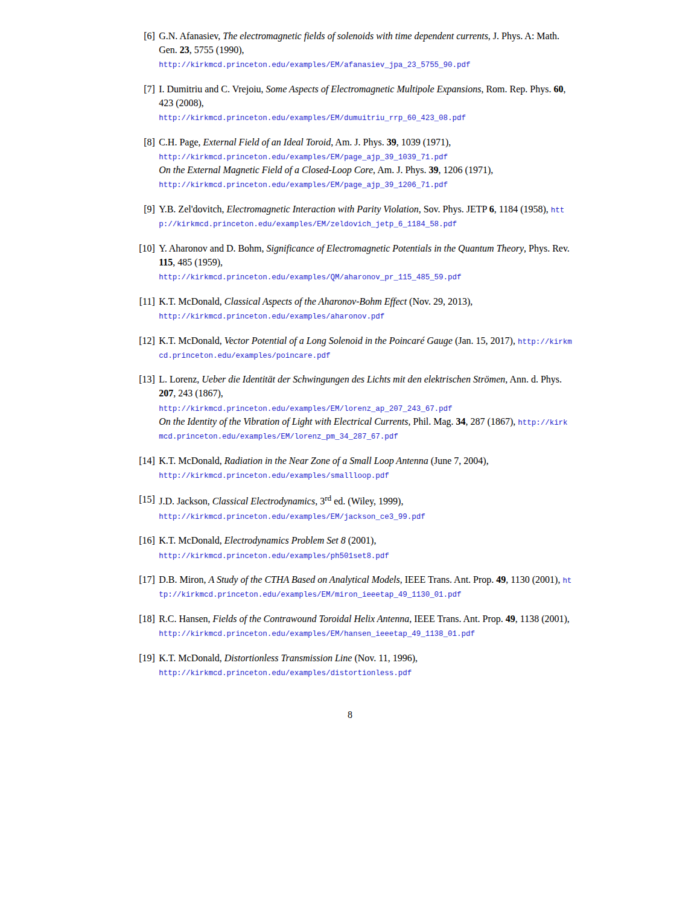[6] G.N. Afanasiev, The electromagnetic fields of solenoids with time dependent currents, J. Phys. A: Math. Gen. 23, 5755 (1990),
http://kirkmcd.princeton.edu/examples/EM/afanasiev_jpa_23_5755_90.pdf
[7] I. Dumitriu and C. Vrejoiu, Some Aspects of Electromagnetic Multipole Expansions, Rom. Rep. Phys. 60, 423 (2008),
http://kirkmcd.princeton.edu/examples/EM/dumuitriu_rrp_60_423_08.pdf
[8] C.H. Page, External Field of an Ideal Toroid, Am. J. Phys. 39, 1039 (1971),
http://kirkmcd.princeton.edu/examples/EM/page_ajp_39_1039_71.pdf
On the External Magnetic Field of a Closed-Loop Core, Am. J. Phys. 39, 1206 (1971),
http://kirkmcd.princeton.edu/examples/EM/page_ajp_39_1206_71.pdf
[9] Y.B. Zel'dovitch, Electromagnetic Interaction with Parity Violation, Sov. Phys. JETP 6, 1184 (1958), http://kirkmcd.princeton.edu/examples/EM/zeldovich_jetp_6_1184_58.pdf
[10] Y. Aharonov and D. Bohm, Significance of Electromagnetic Potentials in the Quantum Theory, Phys. Rev. 115, 485 (1959),
http://kirkmcd.princeton.edu/examples/QM/aharonov_pr_115_485_59.pdf
[11] K.T. McDonald, Classical Aspects of the Aharonov-Bohm Effect (Nov. 29, 2013),
http://kirkmcd.princeton.edu/examples/aharonov.pdf
[12] K.T. McDonald, Vector Potential of a Long Solenoid in the Poincaré Gauge (Jan. 15, 2017), http://kirkmcd.princeton.edu/examples/poincare.pdf
[13] L. Lorenz, Ueber die Identität der Schwingungen des Lichts mit den elektrischen Strömen, Ann. d. Phys. 207, 243 (1867),
http://kirkmcd.princeton.edu/examples/EM/lorenz_ap_207_243_67.pdf
On the Identity of the Vibration of Light with Electrical Currents, Phil. Mag. 34, 287 (1867), http://kirkmcd.princeton.edu/examples/EM/lorenz_pm_34_287_67.pdf
[14] K.T. McDonald, Radiation in the Near Zone of a Small Loop Antenna (June 7, 2004),
http://kirkmcd.princeton.edu/examples/smallloop.pdf
[15] J.D. Jackson, Classical Electrodynamics, 3rd ed. (Wiley, 1999),
http://kirkmcd.princeton.edu/examples/EM/jackson_ce3_99.pdf
[16] K.T. McDonald, Electrodynamics Problem Set 8 (2001),
http://kirkmcd.princeton.edu/examples/ph501set8.pdf
[17] D.B. Miron, A Study of the CTHA Based on Analytical Models, IEEE Trans. Ant. Prop. 49, 1130 (2001), http://kirkmcd.princeton.edu/examples/EM/miron_ieeetap_49_1130_01.pdf
[18] R.C. Hansen, Fields of the Contrawound Toroidal Helix Antenna, IEEE Trans. Ant. Prop. 49, 1138 (2001), http://kirkmcd.princeton.edu/examples/EM/hansen_ieeetap_49_1138_01.pdf
[19] K.T. McDonald, Distortionless Transmission Line (Nov. 11, 1996),
http://kirkmcd.princeton.edu/examples/distortionless.pdf
8